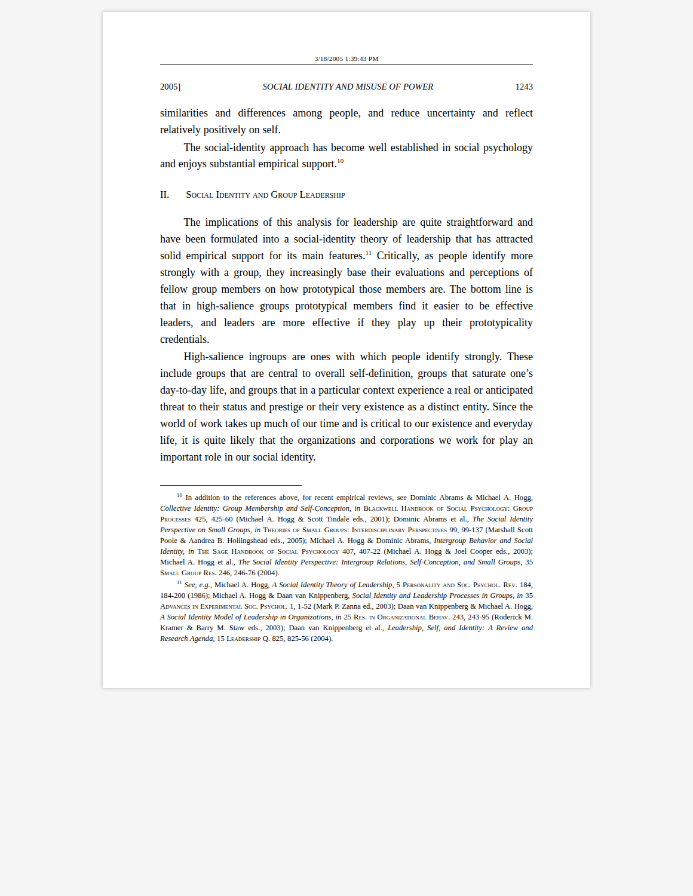3/18/2005 1:39:43 PM
2005] Social Identity and Misuse of Power 1243
similarities and differences among people, and reduce uncertainty and reflect relatively positively on self.
The social-identity approach has become well established in social psychology and enjoys substantial empirical support.10
II. Social Identity and Group Leadership
The implications of this analysis for leadership are quite straightforward and have been formulated into a social-identity theory of leadership that has attracted solid empirical support for its main features.11 Critically, as people identify more strongly with a group, they increasingly base their evaluations and perceptions of fellow group members on how prototypical those members are. The bottom line is that in high-salience groups prototypical members find it easier to be effective leaders, and leaders are more effective if they play up their prototypicality credentials.
High-salience ingroups are ones with which people identify strongly. These include groups that are central to overall self-definition, groups that saturate one’s day-to-day life, and groups that in a particular context experience a real or anticipated threat to their status and prestige or their very existence as a distinct entity. Since the world of work takes up much of our time and is critical to our existence and everyday life, it is quite likely that the organizations and corporations we work for play an important role in our social identity.
10 In addition to the references above, for recent empirical reviews, see Dominic Abrams & Michael A. Hogg, Collective Identity: Group Membership and Self-Conception, in Blackwell Handbook of Social Psychology: Group Processes 425, 425-60 (Michael A. Hogg & Scott Tindale eds., 2001); Dominic Abrams et al., The Social Identity Perspective on Small Groups, in Theories of Small Groups: Interdisciplinary Perspectives 99, 99-137 (Marshall Scott Poole & Aandrea B. Hollingshead eds., 2005); Michael A. Hogg & Dominic Abrams, Intergroup Behavior and Social Identity, in The Sage Handbook of Social Psychology 407, 407-22 (Michael A. Hogg & Joel Cooper eds., 2003); Michael A. Hogg et al., The Social Identity Perspective: Intergroup Relations, Self-Conception, and Small Groups, 35 Small Group Res. 246, 246-76 (2004).
11 See, e.g., Michael A. Hogg, A Social Identity Theory of Leadership, 5 Personality and Soc. Psychol. Rev. 184, 184-200 (1986); Michael A. Hogg & Daan van Knippenberg, Social Identity and Leadership Processes in Groups, in 35 Advances in Experimental Soc. Psychol. 1, 1-52 (Mark P. Zanna ed., 2003); Daan van Knippenberg & Michael A. Hogg, A Social Identity Model of Leadership in Organizations, in 25 Res. in Organizational Behav. 243, 243-95 (Roderick M. Kramer & Barry M. Staw eds., 2003); Daan van Knippenberg et al., Leadership, Self, and Identity: A Review and Research Agenda, 15 Leadership Q. 825, 825-56 (2004).